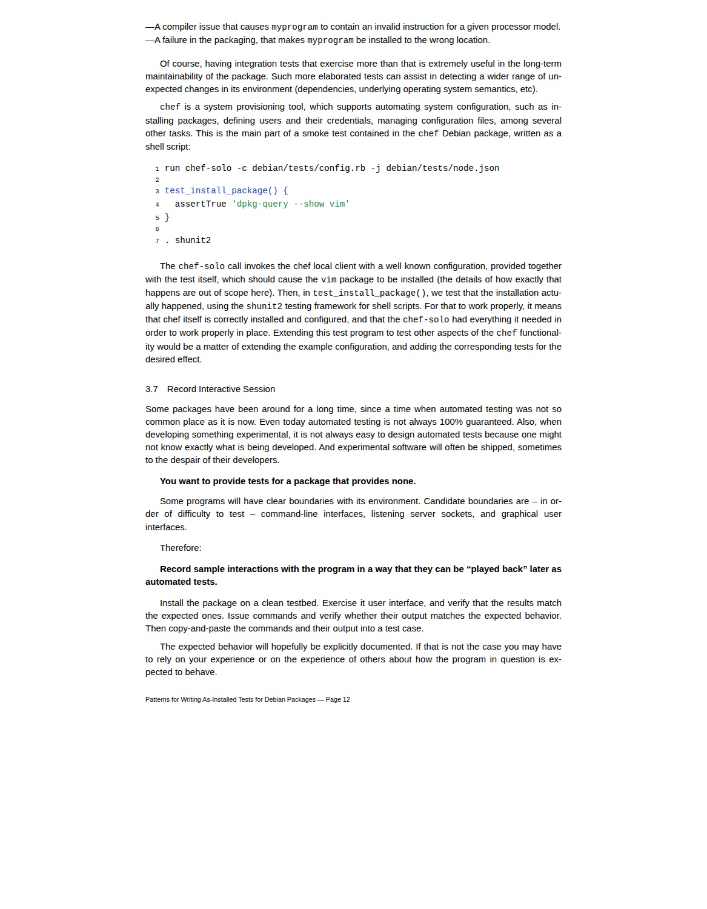—A compiler issue that causes myprogram to contain an invalid instruction for a given processor model.
—A failure in the packaging, that makes myprogram be installed to the wrong location.
Of course, having integration tests that exercise more than that is extremely useful in the long-term maintainability of the package. Such more elaborated tests can assist in detecting a wider range of unexpected changes in its environment (dependencies, underlying operating system semantics, etc).
chef is a system provisioning tool, which supports automating system configuration, such as installing packages, defining users and their credentials, managing configuration files, among several other tasks. This is the main part of a smoke test contained in the chef Debian package, written as a shell script:
| 1 | run chef-solo -c debian/tests/config.rb -j debian/tests/node.json |
| 2 | |
| 3 | test_install_package() { |
| 4 | assertTrue 'dpkg-query --show vim' |
| 5 | } |
| 6 | |
| 7 | . shunit2 |
The chef-solo call invokes the chef local client with a well known configuration, provided together with the test itself, which should cause the vim package to be installed (the details of how exactly that happens are out of scope here). Then, in test_install_package(), we test that the installation actually happened, using the shunit2 testing framework for shell scripts. For that to work properly, it means that chef itself is correctly installed and configured, and that the chef-solo had everything it needed in order to work properly in place. Extending this test program to test other aspects of the chef functionality would be a matter of extending the example configuration, and adding the corresponding tests for the desired effect.
3.7 Record Interactive Session
Some packages have been around for a long time, since a time when automated testing was not so common place as it is now. Even today automated testing is not always 100% guaranteed. Also, when developing something experimental, it is not always easy to design automated tests because one might not know exactly what is being developed. And experimental software will often be shipped, sometimes to the despair of their developers.
You want to provide tests for a package that provides none.
Some programs will have clear boundaries with its environment. Candidate boundaries are – in order of difficulty to test – command-line interfaces, listening server sockets, and graphical user interfaces.
Therefore:
Record sample interactions with the program in a way that they can be “played back” later as automated tests.
Install the package on a clean testbed. Exercise it user interface, and verify that the results match the expected ones. Issue commands and verify whether their output matches the expected behavior. Then copy-and-paste the commands and their output into a test case.
The expected behavior will hopefully be explicitly documented. If that is not the case you may have to rely on your experience or on the experience of others about how the program in question is expected to behave.
Patterns for Writing As-Installed Tests for Debian Packages — Page 12